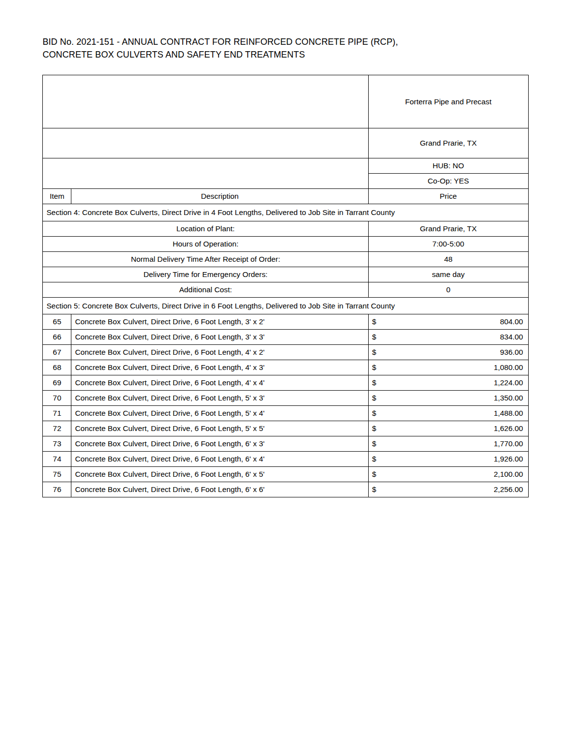BID No. 2021-151 - ANNUAL CONTRACT FOR REINFORCED CONCRETE PIPE (RCP),
CONCRETE BOX CULVERTS AND SAFETY END TREATMENTS
| | Forterra Pipe and Precast |
| | Grand Prarie, TX |
| | HUB: NO |
| | Co-Op: YES |
| Item | Description | Price |
| Section 4: Concrete Box Culverts, Direct Drive in 4 Foot Lengths, Delivered to Job Site in Tarrant County |
| Location of Plant: | Grand Prarie, TX |
| Hours of Operation: | 7:00-5:00 |
| Normal Delivery Time After Receipt of Order: | 48 |
| Delivery Time for Emergency Orders: | same day |
| Additional Cost: | 0 |
| Section 5: Concrete Box Culverts, Direct Drive in 6 Foot Lengths, Delivered to Job Site in Tarrant County |
| 65 | Concrete Box Culvert, Direct Drive, 6 Foot Length, 3' x 2' | $ 804.00 |
| 66 | Concrete Box Culvert, Direct Drive, 6 Foot Length, 3' x 3' | $ 834.00 |
| 67 | Concrete Box Culvert, Direct Drive, 6 Foot Length, 4' x 2' | $ 936.00 |
| 68 | Concrete Box Culvert, Direct Drive, 6 Foot Length, 4' x 3' | $ 1,080.00 |
| 69 | Concrete Box Culvert, Direct Drive, 6 Foot Length, 4' x 4' | $ 1,224.00 |
| 70 | Concrete Box Culvert, Direct Drive, 6 Foot Length, 5' x 3' | $ 1,350.00 |
| 71 | Concrete Box Culvert, Direct Drive, 6 Foot Length, 5' x 4' | $ 1,488.00 |
| 72 | Concrete Box Culvert, Direct Drive, 6 Foot Length, 5' x 5' | $ 1,626.00 |
| 73 | Concrete Box Culvert, Direct Drive, 6 Foot Length, 6' x 3' | $ 1,770.00 |
| 74 | Concrete Box Culvert, Direct Drive, 6 Foot Length, 6' x 4' | $ 1,926.00 |
| 75 | Concrete Box Culvert, Direct Drive, 6 Foot Length, 6' x 5' | $ 2,100.00 |
| 76 | Concrete Box Culvert, Direct Drive, 6 Foot Length, 6' x 6' | $ 2,256.00 |